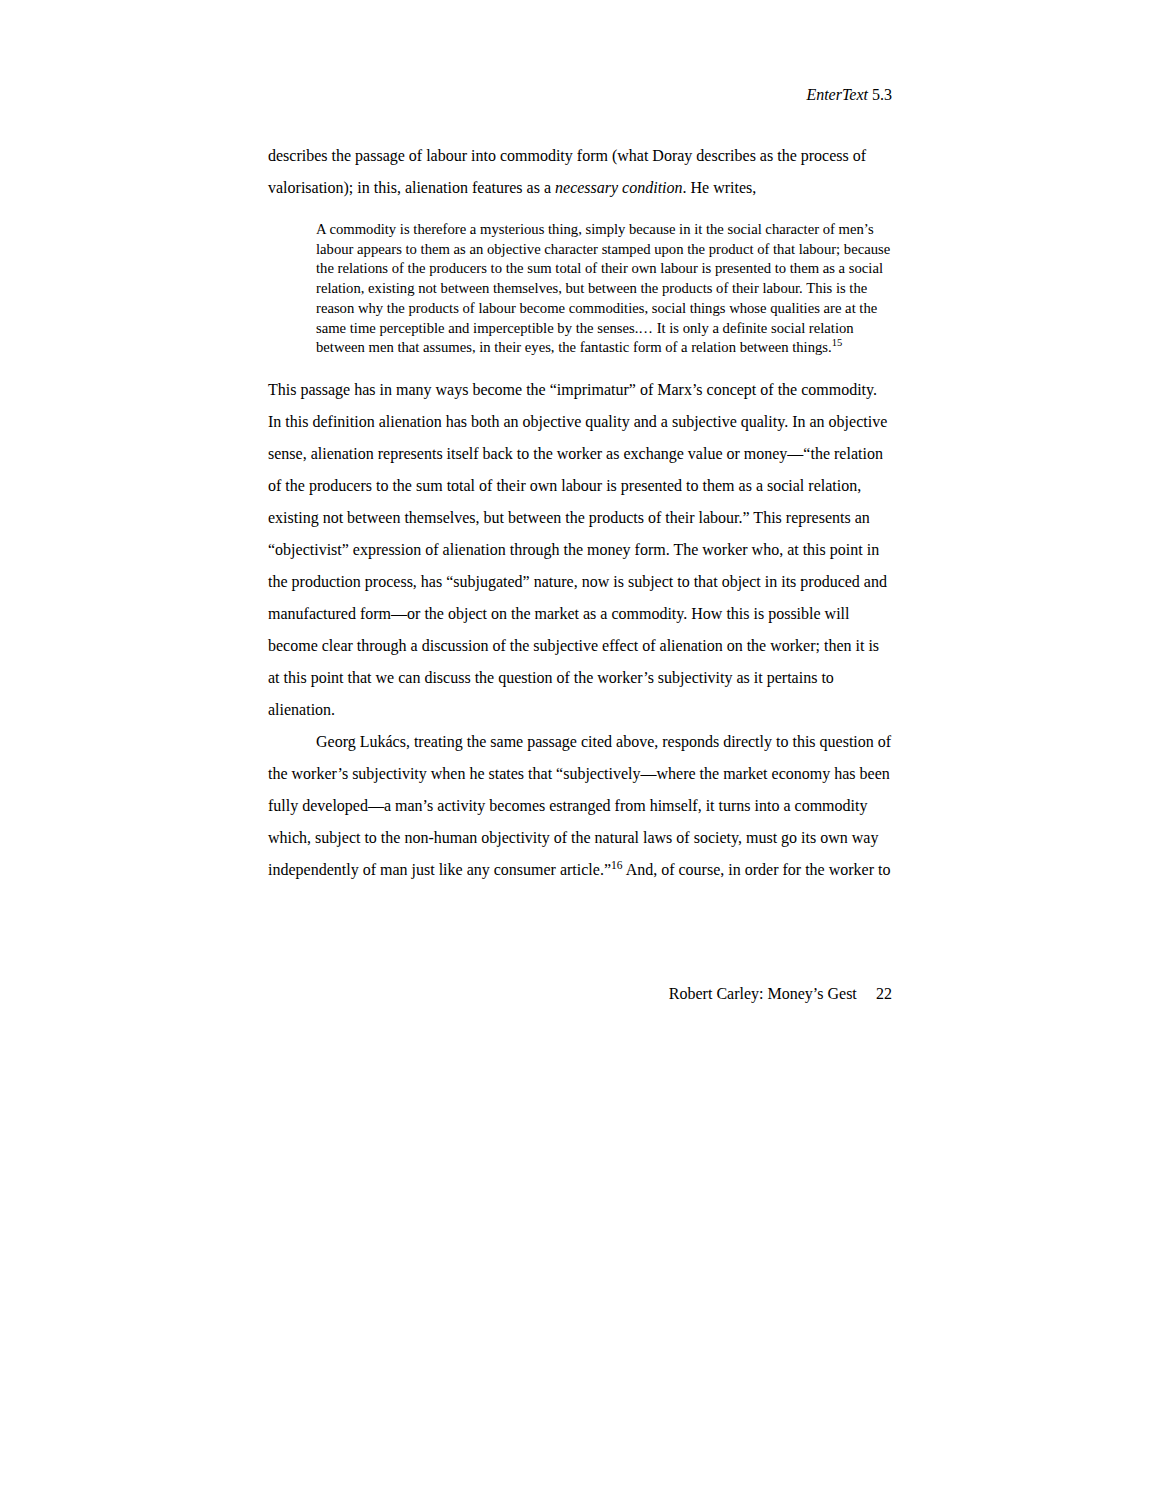EnterText 5.3
describes the passage of labour into commodity form (what Doray describes as the process of valorisation); in this, alienation features as a necessary condition. He writes,
A commodity is therefore a mysterious thing, simply because in it the social character of men’s labour appears to them as an objective character stamped upon the product of that labour; because the relations of the producers to the sum total of their own labour is presented to them as a social relation, existing not between themselves, but between the products of their labour. This is the reason why the products of labour become commodities, social things whose qualities are at the same time perceptible and imperceptible by the senses.… It is only a definite social relation between men that assumes, in their eyes, the fantastic form of a relation between things.15
This passage has in many ways become the “imprimatur” of Marx’s concept of the commodity. In this definition alienation has both an objective quality and a subjective quality. In an objective sense, alienation represents itself back to the worker as exchange value or money—“the relation of the producers to the sum total of their own labour is presented to them as a social relation, existing not between themselves, but between the products of their labour.” This represents an “objectivist” expression of alienation through the money form. The worker who, at this point in the production process, has “subjugated” nature, now is subject to that object in its produced and manufactured form—or the object on the market as a commodity. How this is possible will become clear through a discussion of the subjective effect of alienation on the worker; then it is at this point that we can discuss the question of the worker’s subjectivity as it pertains to alienation.
Georg Lukács, treating the same passage cited above, responds directly to this question of the worker’s subjectivity when he states that “subjectively—where the market economy has been fully developed—a man’s activity becomes estranged from himself, it turns into a commodity which, subject to the non-human objectivity of the natural laws of society, must go its own way independently of man just like any consumer article.”16 And, of course, in order for the worker to
Robert Carley: Money’s Gest22